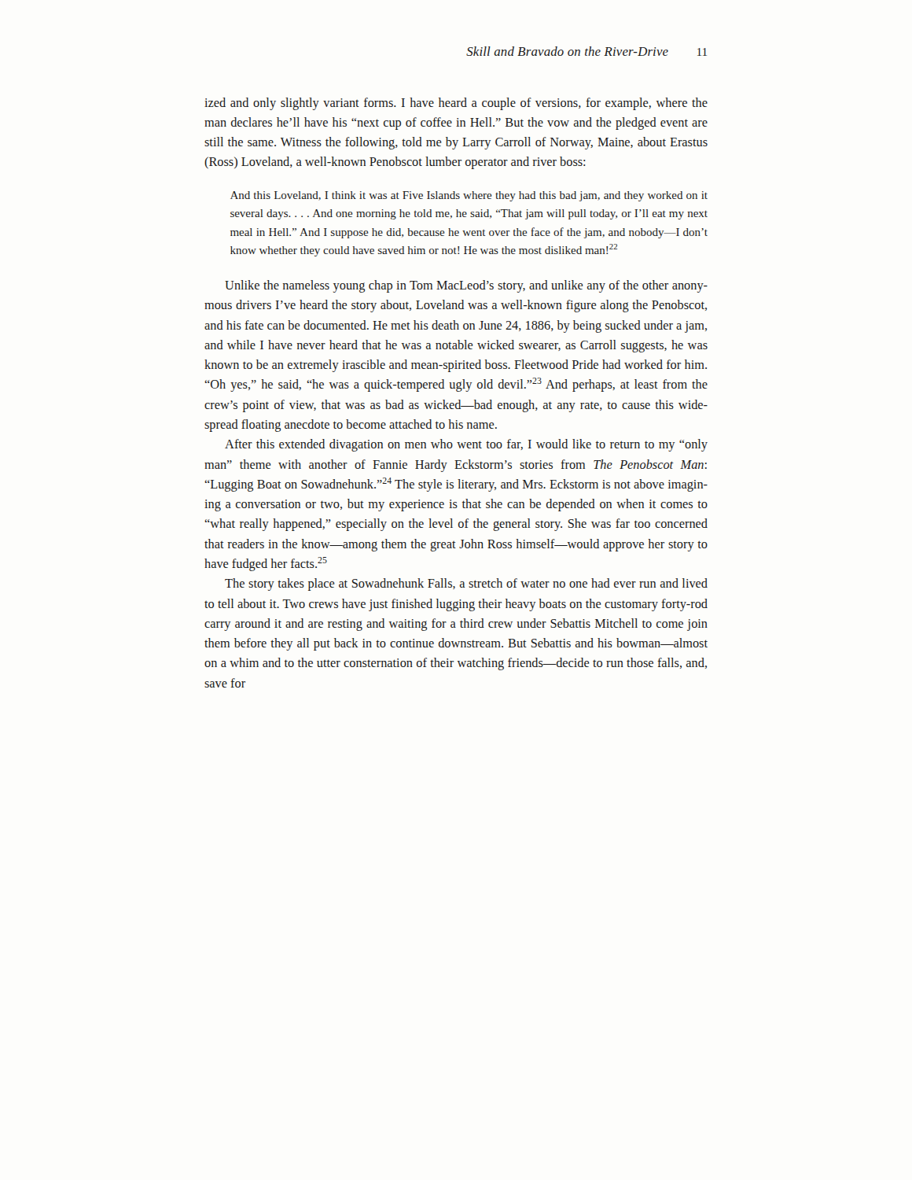Skill and Bravado on the River-Drive 11
ized and only slightly variant forms. I have heard a couple of versions, for example, where the man declares he’ll have his “next cup of coffee in Hell.” But the vow and the pledged event are still the same. Witness the following, told me by Larry Carroll of Norway, Maine, about Erastus (Ross) Loveland, a well-known Penobscot lumber operator and river boss:
And this Loveland, I think it was at Five Islands where they had this bad jam, and they worked on it several days. . . . And one morning he told me, he said, “That jam will pull today, or I’ll eat my next meal in Hell.” And I suppose he did, because he went over the face of the jam, and nobody—I don’t know whether they could have saved him or not! He was the most disliked man!22
Unlike the nameless young chap in Tom MacLeod’s story, and unlike any of the other anonymous drivers I’ve heard the story about, Loveland was a well-known figure along the Penobscot, and his fate can be documented. He met his death on June 24, 1886, by being sucked under a jam, and while I have never heard that he was a notable wicked swearer, as Carroll suggests, he was known to be an extremely irascible and mean-spirited boss. Fleetwood Pride had worked for him. “Oh yes,” he said, “he was a quick-tempered ugly old devil.”23 And perhaps, at least from the crew’s point of view, that was as bad as wicked—bad enough, at any rate, to cause this widespread floating anecdote to become attached to his name.
After this extended divagation on men who went too far, I would like to return to my “only man” theme with another of Fannie Hardy Eckstorm’s stories from The Penobscot Man: “Lugging Boat on Sowadnehunk.”24 The style is literary, and Mrs. Eckstorm is not above imagining a conversation or two, but my experience is that she can be depended on when it comes to “what really happened,” especially on the level of the general story. She was far too concerned that readers in the know—among them the great John Ross himself—would approve her story to have fudged her facts.25
The story takes place at Sowadnehunk Falls, a stretch of water no one had ever run and lived to tell about it. Two crews have just finished lugging their heavy boats on the customary forty-rod carry around it and are resting and waiting for a third crew under Sebattis Mitchell to come join them before they all put back in to continue downstream. But Sebattis and his bowman—almost on a whim and to the utter consternation of their watching friends—decide to run those falls, and, save for